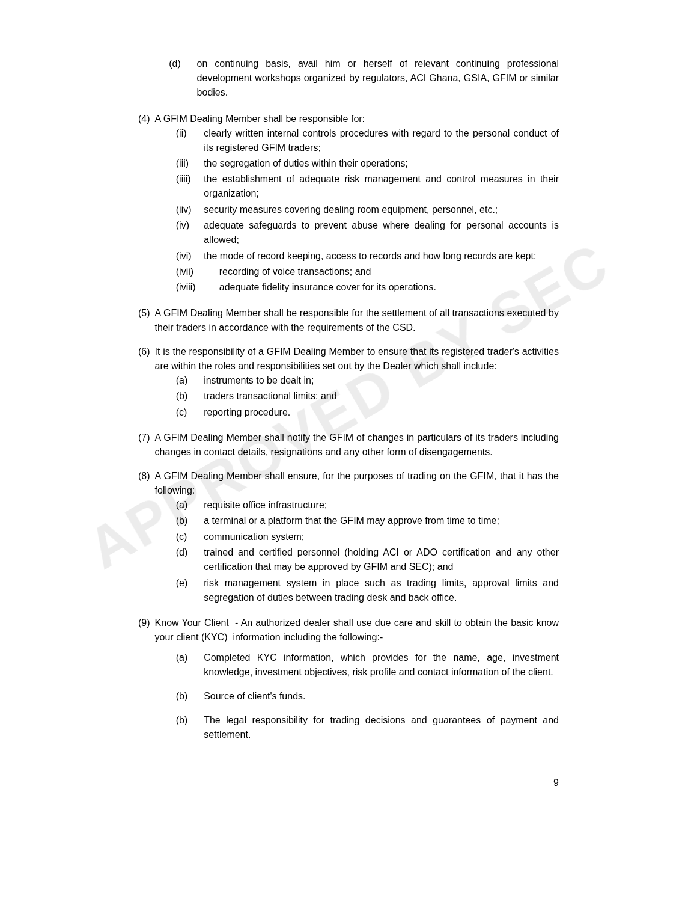APPROVED BY SEC
(d)
on continuing basis, avail him or herself of relevant continuing professional development workshops organized by regulators, ACI Ghana, GSIA, GFIM or similar bodies.
(4)
A GFIM Dealing Member shall be responsible for:
(ii)
clearly written internal controls procedures with regard to the personal conduct of its registered GFIM traders;
(iii)
the segregation of duties within their operations;
(iiii)
the establishment of adequate risk management and control measures in their organization;
(iiv)
security measures covering dealing room equipment, personnel, etc.;
(iv)
adequate safeguards to prevent abuse where dealing for personal accounts is allowed;
(ivi)
the mode of record keeping, access to records and how long records are kept;
(ivii)
recording of voice transactions; and
(iviii)
adequate fidelity insurance cover for its operations.
(5)
A GFIM Dealing Member shall be responsible for the settlement of all transactions executed by their traders in accordance with the requirements of the CSD.
(6)
It is the responsibility of a GFIM Dealing Member to ensure that its registered trader's activities are within the roles and responsibilities set out by the Dealer which shall include:
(a)
instruments to be dealt in;
(b)
traders transactional limits; and
(c)
reporting procedure.
(7)
A GFIM Dealing Member shall notify the GFIM of changes in particulars of its traders including changes in contact details, resignations and any other form of disengagements.
(8)
A GFIM Dealing Member shall ensure, for the purposes of trading on the GFIM, that it has the following:
(a)
requisite office infrastructure;
(b)
a terminal or a platform that the GFIM may approve from time to time;
(c)
communication system;
(d)
trained and certified personnel (holding ACI or ADO certification and any other certification that may be approved by GFIM and SEC); and
(e)
risk management system in place such as trading limits, approval limits and segregation of duties between trading desk and back office.
(9)
Know Your Client - An authorized dealer shall use due care and skill to obtain the basic know your client (KYC) information including the following:-
(a)
Completed KYC information, which provides for the name, age, investment knowledge, investment objectives, risk profile and contact information of the client.
(b)
Source of client's funds.
(b)
The legal responsibility for trading decisions and guarantees of payment and settlement.
9